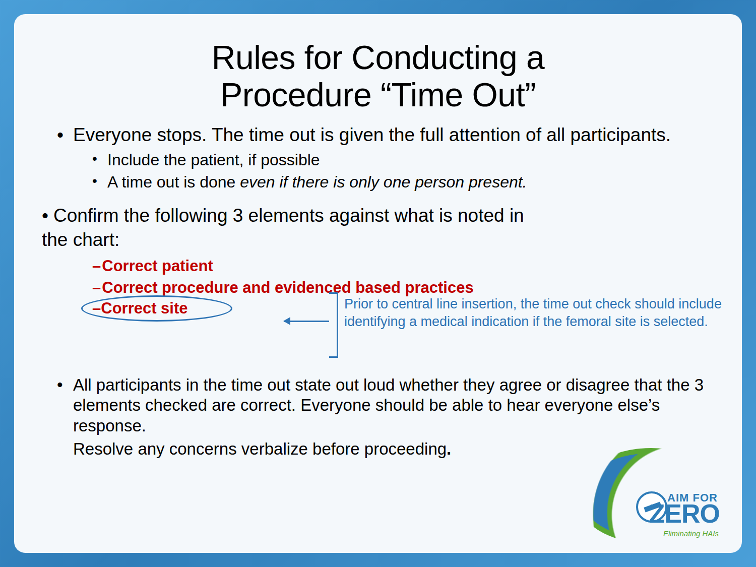Rules for Conducting a
Procedure “Time Out”
Everyone stops. The time out is given the full attention of all participants.
Include the patient, if possible
A time out is done even if there is only one person present.
•Confirm the following 3 elements against what is noted in
the chart:
–Correct patient
–Correct procedure and evidenced based practices
–Correct site
Prior to central line insertion, the time out check should include identifying a medical indication if the femoral site is selected.
All participants in the time out state out loud whether they agree or disagree that the 3 elements checked are correct. Everyone should be able to hear everyone else’s response.
Resolve any concerns verbalize before proceeding.
AIM FOR
ZERO
Eliminating HAIs